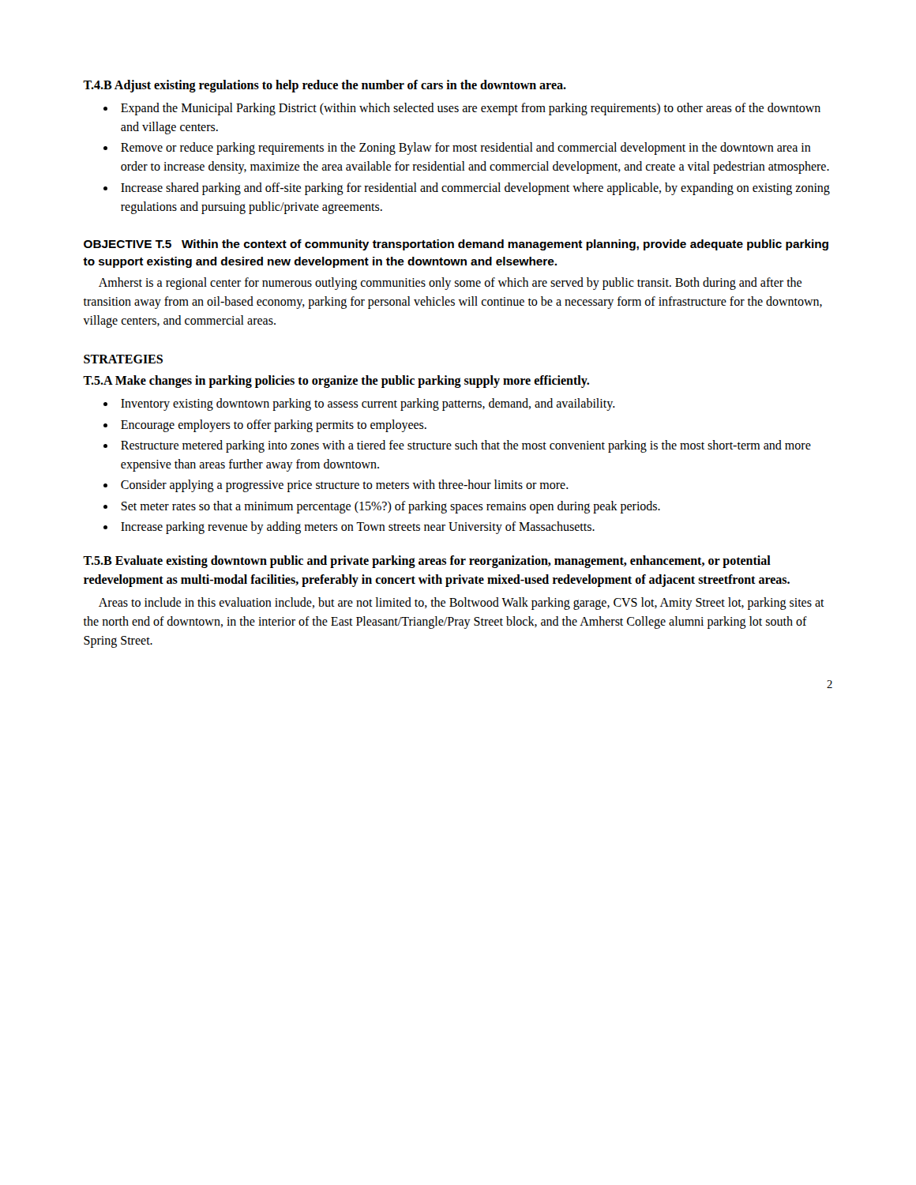T.4.B Adjust existing regulations to help reduce the number of cars in the downtown area.
Expand the Municipal Parking District (within which selected uses are exempt from parking requirements) to other areas of the downtown and village centers.
Remove or reduce parking requirements in the Zoning Bylaw for most residential and commercial development in the downtown area in order to increase density, maximize the area available for residential and commercial development, and create a vital pedestrian atmosphere.
Increase shared parking and off-site parking for residential and commercial development where applicable, by expanding on existing zoning regulations and pursuing public/private agreements.
OBJECTIVE T.5 Within the context of community transportation demand management planning, provide adequate public parking to support existing and desired new development in the downtown and elsewhere.
Amherst is a regional center for numerous outlying communities only some of which are served by public transit. Both during and after the transition away from an oil-based economy, parking for personal vehicles will continue to be a necessary form of infrastructure for the downtown, village centers, and commercial areas.
STRATEGIES
T.5.A Make changes in parking policies to organize the public parking supply more efficiently.
Inventory existing downtown parking to assess current parking patterns, demand, and availability.
Encourage employers to offer parking permits to employees.
Restructure metered parking into zones with a tiered fee structure such that the most convenient parking is the most short-term and more expensive than areas further away from downtown.
Consider applying a progressive price structure to meters with three-hour limits or more.
Set meter rates so that a minimum percentage (15%?) of parking spaces remains open during peak periods.
Increase parking revenue by adding meters on Town streets near University of Massachusetts.
T.5.B Evaluate existing downtown public and private parking areas for reorganization, management, enhancement, or potential redevelopment as multi-modal facilities, preferably in concert with private mixed-used redevelopment of adjacent streetfront areas.
Areas to include in this evaluation include, but are not limited to, the Boltwood Walk parking garage, CVS lot, Amity Street lot, parking sites at the north end of downtown, in the interior of the East Pleasant/Triangle/Pray Street block, and the Amherst College alumni parking lot south of Spring Street.
2